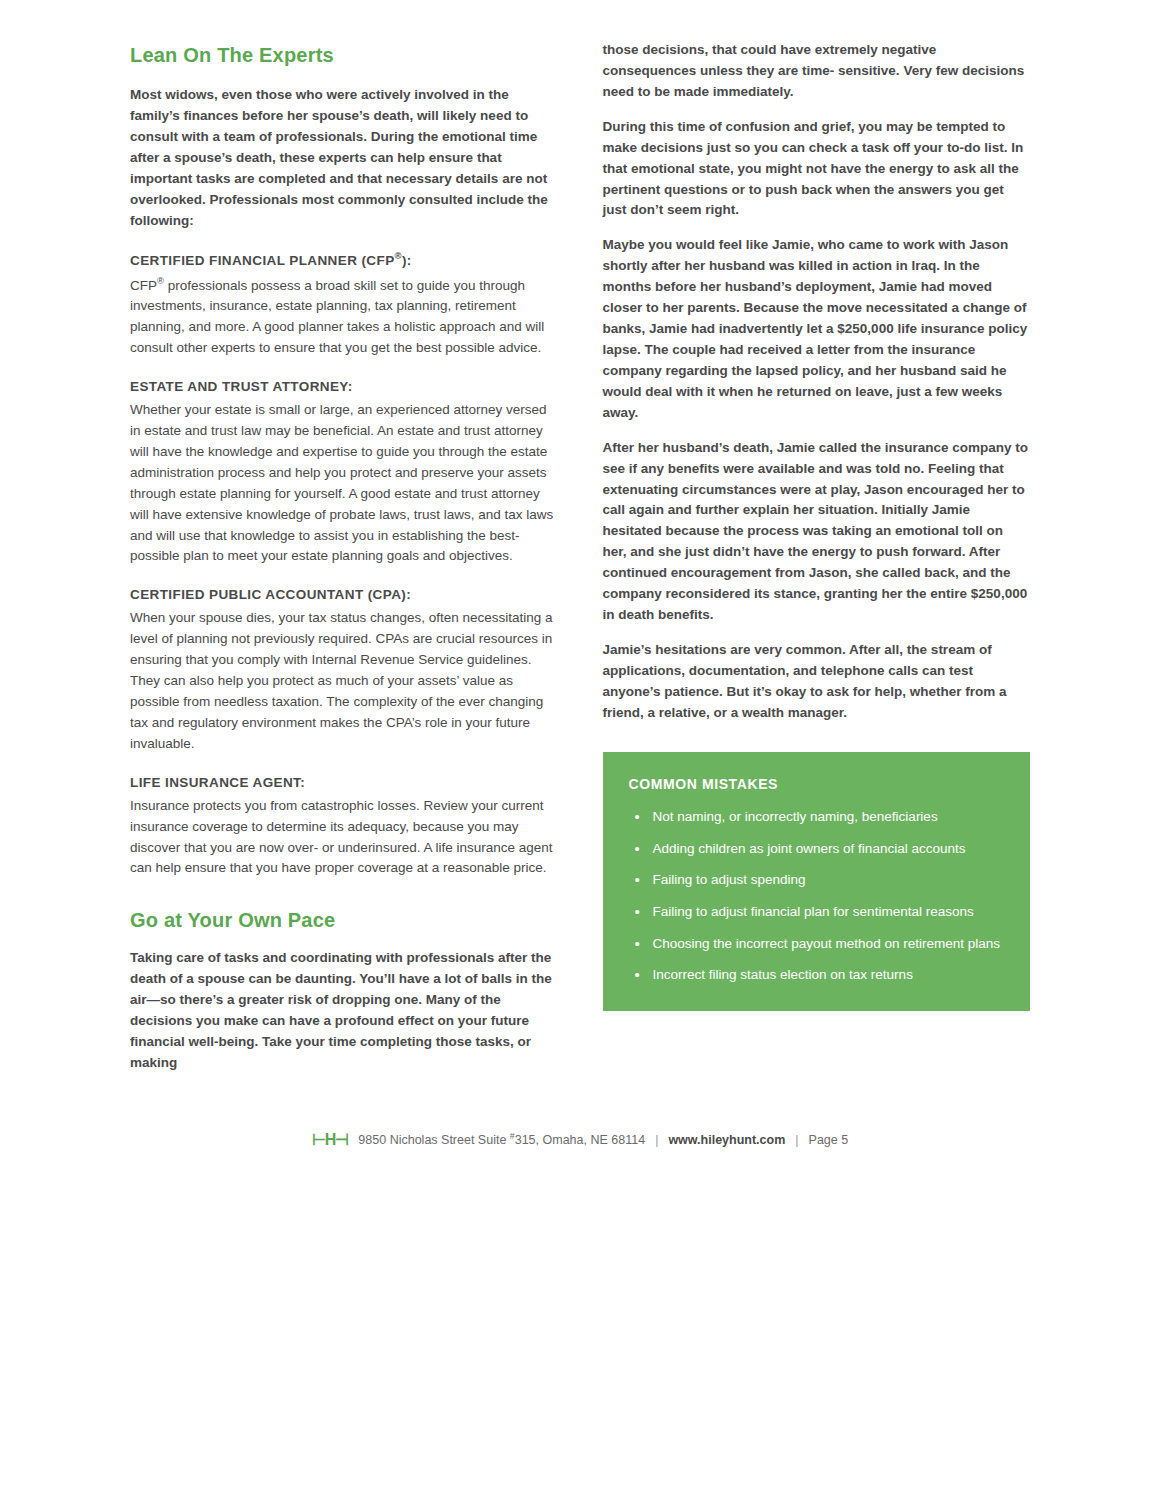Lean On The Experts
Most widows, even those who were actively involved in the family’s finances before her spouse’s death, will likely need to consult with a team of professionals. During the emotional time after a spouse’s death, these experts can help ensure that important tasks are completed and that necessary details are not overlooked. Professionals most commonly consulted include the following:
Certified Financial Planner (CFP®):
CFP® professionals possess a broad skill set to guide you through investments, insurance, estate planning, tax planning, retirement planning, and more. A good planner takes a holistic approach and will consult other experts to ensure that you get the best possible advice.
Estate and Trust Attorney:
Whether your estate is small or large, an experienced attorney versed in estate and trust law may be beneficial. An estate and trust attorney will have the knowledge and expertise to guide you through the estate administration process and help you protect and preserve your assets through estate planning for yourself. A good estate and trust attorney will have extensive knowledge of probate laws, trust laws, and tax laws and will use that knowledge to assist you in establishing the best-possible plan to meet your estate planning goals and objectives.
Certified Public Accountant (CPA):
When your spouse dies, your tax status changes, often necessitating a level of planning not previously required. CPAs are crucial resources in ensuring that you comply with Internal Revenue Service guidelines. They can also help you protect as much of your assets’ value as possible from needless taxation. The complexity of the ever changing tax and regulatory environment makes the CPA’s role in your future invaluable.
Life Insurance Agent:
Insurance protects you from catastrophic losses. Review your current insurance coverage to determine its adequacy, because you may discover that you are now over- or underinsured. A life insurance agent can help ensure that you have proper coverage at a reasonable price.
Go at Your Own Pace
Taking care of tasks and coordinating with professionals after the death of a spouse can be daunting. You’ll have a lot of balls in the air—so there’s a greater risk of dropping one. Many of the decisions you make can have a profound effect on your future financial well-being. Take your time completing those tasks, or making
those decisions, that could have extremely negative consequences unless they are time- sensitive. Very few decisions need to be made immediately.
During this time of confusion and grief, you may be tempted to make decisions just so you can check a task off your to-do list. In that emotional state, you might not have the energy to ask all the pertinent questions or to push back when the answers you get just don’t seem right.
Maybe you would feel like Jamie, who came to work with Jason shortly after her husband was killed in action in Iraq. In the months before her husband’s deployment, Jamie had moved closer to her parents. Because the move necessitated a change of banks, Jamie had inadvertently let a $250,000 life insurance policy lapse. The couple had received a letter from the insurance company regarding the lapsed policy, and her husband said he would deal with it when he returned on leave, just a few weeks away.
After her husband’s death, Jamie called the insurance company to see if any benefits were available and was told no. Feeling that extenuating circumstances were at play, Jason encouraged her to call again and further explain her situation. Initially Jamie hesitated because the process was taking an emotional toll on her, and she just didn’t have the energy to push forward. After continued encouragement from Jason, she called back, and the company reconsidered its stance, granting her the entire $250,000 in death benefits.
Jamie’s hesitations are very common. After all, the stream of applications, documentation, and telephone calls can test anyone’s patience. But it’s okay to ask for help, whether from a friend, a relative, or a wealth manager.
Common Mistakes
Not naming, or incorrectly naming, beneficiaries
Adding children as joint owners of financial accounts
Failing to adjust spending
Failing to adjust financial plan for sentimental reasons
Choosing the incorrect payout method on retirement plans
Incorrect filing status election on tax returns
⊢H⊣ 9850 Nicholas Street Suite #315, Omaha, NE 68114 | www.hileyhunt.com | Page 5